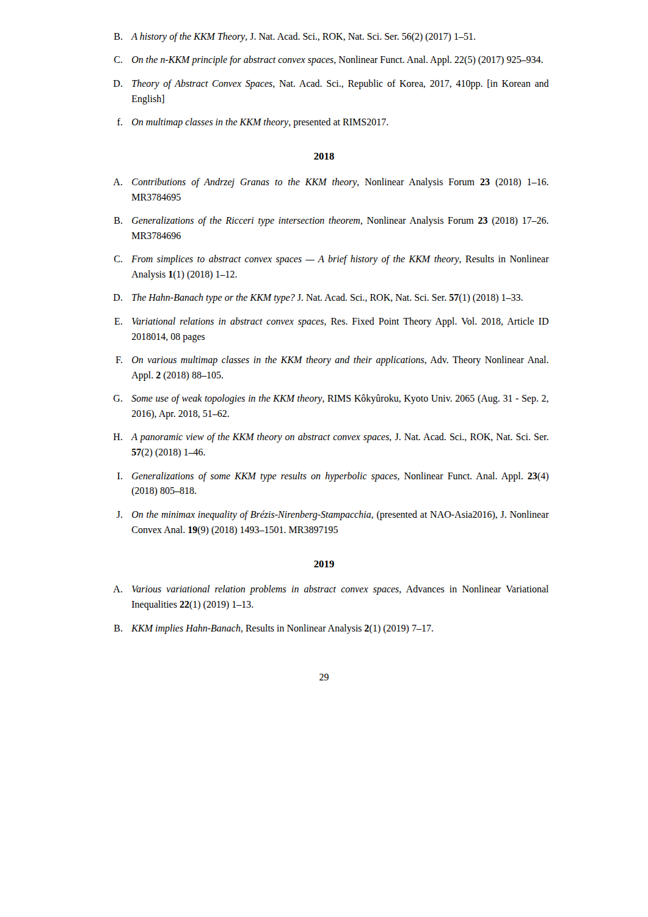B. A history of the KKM Theory, J. Nat. Acad. Sci., ROK, Nat. Sci. Ser. 56(2) (2017) 1–51.
C. On the n-KKM principle for abstract convex spaces, Nonlinear Funct. Anal. Appl. 22(5) (2017) 925–934.
D. Theory of Abstract Convex Spaces, Nat. Acad. Sci., Republic of Korea, 2017, 410pp. [in Korean and English]
f. On multimap classes in the KKM theory, presented at RIMS2017.
2018
A. Contributions of Andrzej Granas to the KKM theory, Nonlinear Analysis Forum 23 (2018) 1–16. MR3784695
B. Generalizations of the Ricceri type intersection theorem, Nonlinear Analysis Forum 23 (2018) 17–26. MR3784696
C. From simplices to abstract convex spaces — A brief history of the KKM theory, Results in Nonlinear Analysis 1(1) (2018) 1–12.
D. The Hahn-Banach type or the KKM type? J. Nat. Acad. Sci., ROK, Nat. Sci. Ser. 57(1) (2018) 1–33.
E. Variational relations in abstract convex spaces, Res. Fixed Point Theory Appl. Vol. 2018, Article ID 2018014, 08 pages
F. On various multimap classes in the KKM theory and their applications, Adv. Theory Nonlinear Anal. Appl. 2 (2018) 88–105.
G. Some use of weak topologies in the KKM theory, RIMS Kôkyûroku, Kyoto Univ. 2065 (Aug. 31 - Sep. 2, 2016), Apr. 2018, 51–62.
H. A panoramic view of the KKM theory on abstract convex spaces, J. Nat. Acad. Sci., ROK, Nat. Sci. Ser. 57(2) (2018) 1–46.
I. Generalizations of some KKM type results on hyperbolic spaces, Nonlinear Funct. Anal. Appl. 23(4) (2018) 805–818.
J. On the minimax inequality of Brézis-Nirenberg-Stampacchia, (presented at NAO-Asia2016), J. Nonlinear Convex Anal. 19(9) (2018) 1493–1501. MR3897195
2019
A. Various variational relation problems in abstract convex spaces, Advances in Nonlinear Variational Inequalities 22(1) (2019) 1–13.
B. KKM implies Hahn-Banach, Results in Nonlinear Analysis 2(1) (2019) 7–17.
29